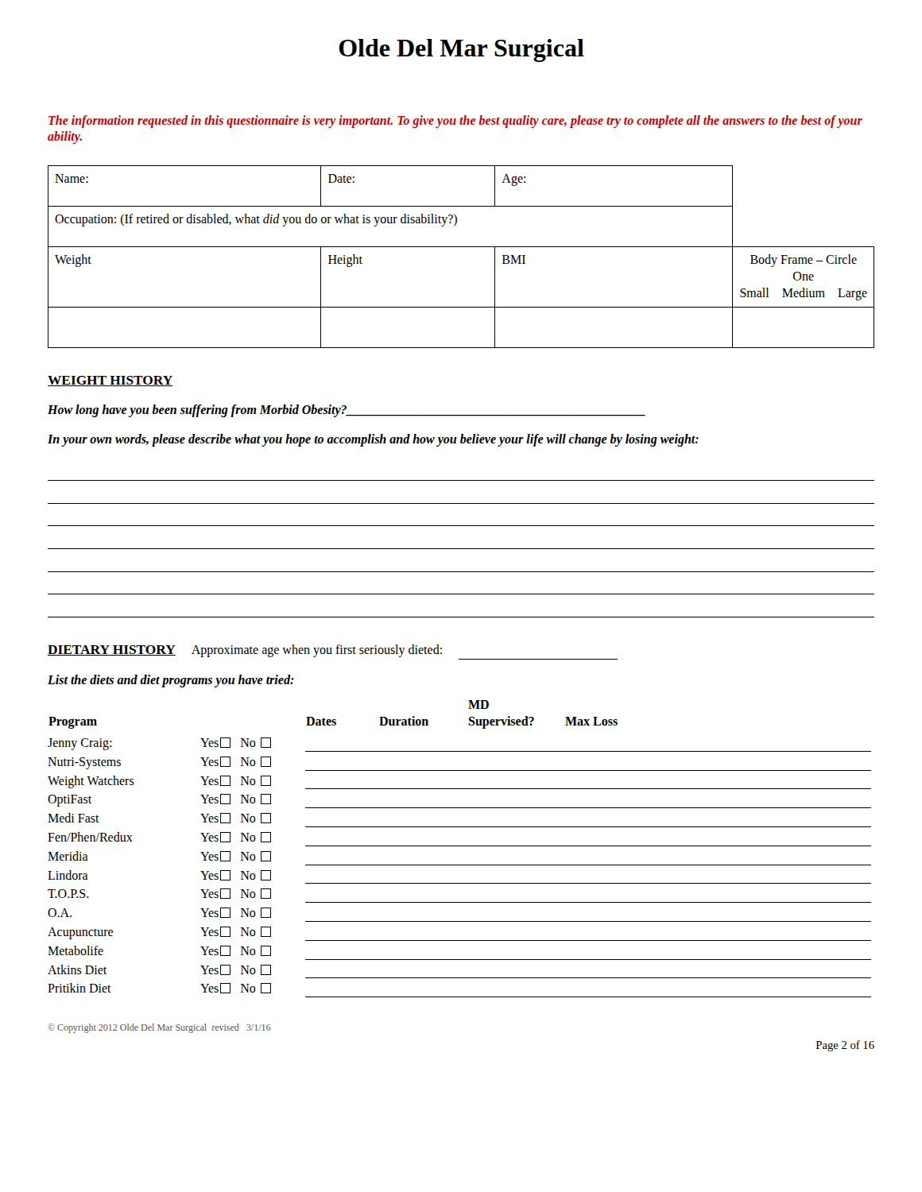Olde Del Mar Surgical
The information requested in this questionnaire is very important. To give you the best quality care, please try to complete all the answers to the best of your ability.
| Name: | Date: | Age: |
| Occupation: (If retired or disabled, what did you do or what is your disability?) |
| Weight | Height | BMI | Body Frame – Circle One Small Medium Large |
WEIGHT HISTORY
How long have you been suffering from Morbid Obesity?_______________________________________________
In your own words, please describe what you hope to accomplish and how you believe your life will change by losing weight:
DIETARY HISTORY Approximate age when you first seriously dieted:
List the diets and diet programs you have tried:
| Program | | Dates | Duration | MD Supervised? | Max Loss |
| --- | --- | --- | --- | --- | --- |
| Jenny Craig: | Yes No | |
| Nutri-Systems | Yes No | |
| Weight Watchers | Yes No | |
| OptiFast | Yes No | |
| Medi Fast | Yes No | |
| Fen/Phen/Redux | Yes No | |
| Meridia | Yes No | |
| Lindora | Yes No | |
| T.O.P.S. | Yes No | |
| O.A. | Yes No | |
| Acupuncture | Yes No | |
| Metabolife | Yes No | |
| Atkins Diet | Yes No | |
| Pritikin Diet | Yes No | |
© Copyright 2012 Olde Del Mar Surgical revised 3/1/16
Page 2 of 16